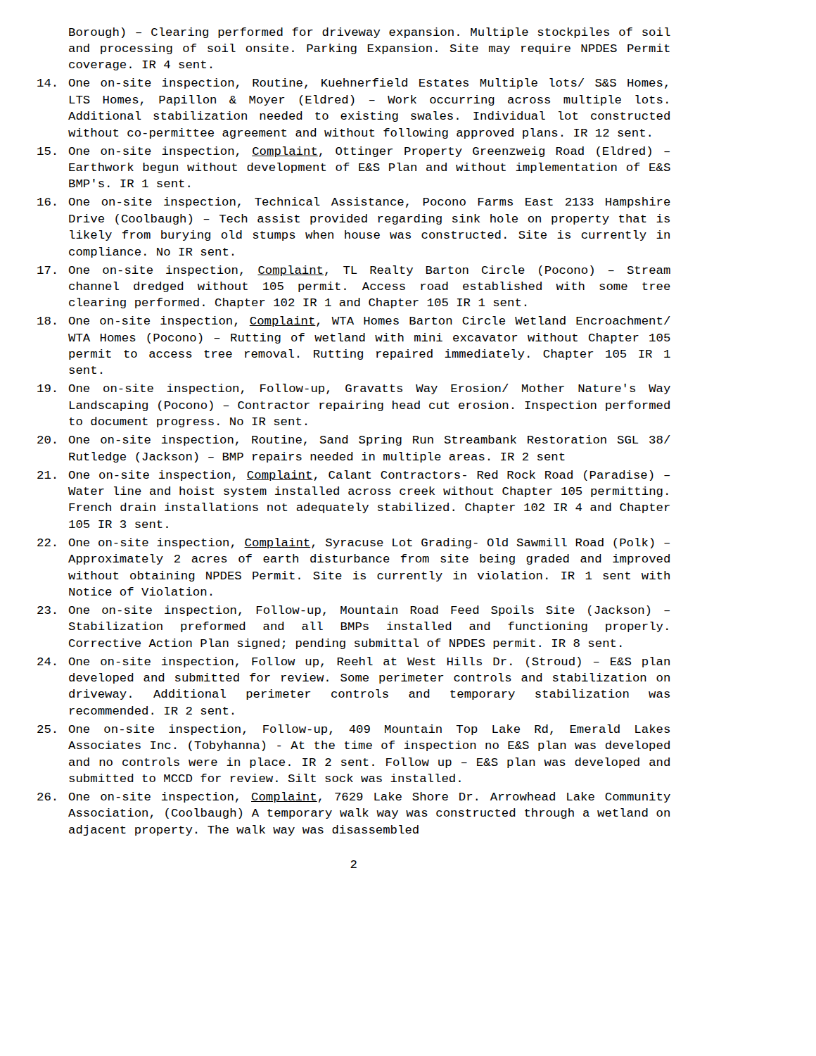Borough) – Clearing performed for driveway expansion. Multiple stockpiles of soil and processing of soil onsite. Parking Expansion. Site may require NPDES Permit coverage. IR 4 sent.
14. One on-site inspection, Routine, Kuehnerfield Estates Multiple lots/ S&S Homes, LTS Homes, Papillon & Moyer (Eldred) – Work occurring across multiple lots. Additional stabilization needed to existing swales. Individual lot constructed without co-permittee agreement and without following approved plans. IR 12 sent.
15. One on-site inspection, Complaint, Ottinger Property Greenzweig Road (Eldred) – Earthwork begun without development of E&S Plan and without implementation of E&S BMP's. IR 1 sent.
16. One on-site inspection, Technical Assistance, Pocono Farms East 2133 Hampshire Drive (Coolbaugh) – Tech assist provided regarding sink hole on property that is likely from burying old stumps when house was constructed. Site is currently in compliance. No IR sent.
17. One on-site inspection, Complaint, TL Realty Barton Circle (Pocono) – Stream channel dredged without 105 permit. Access road established with some tree clearing performed. Chapter 102 IR 1 and Chapter 105 IR 1 sent.
18. One on-site inspection, Complaint, WTA Homes Barton Circle Wetland Encroachment/ WTA Homes (Pocono) – Rutting of wetland with mini excavator without Chapter 105 permit to access tree removal. Rutting repaired immediately. Chapter 105 IR 1 sent.
19. One on-site inspection, Follow-up, Gravatts Way Erosion/ Mother Nature's Way Landscaping (Pocono) – Contractor repairing head cut erosion. Inspection performed to document progress. No IR sent.
20. One on-site inspection, Routine, Sand Spring Run Streambank Restoration SGL 38/ Rutledge (Jackson) – BMP repairs needed in multiple areas. IR 2 sent
21. One on-site inspection, Complaint, Calant Contractors- Red Rock Road (Paradise) – Water line and hoist system installed across creek without Chapter 105 permitting. French drain installations not adequately stabilized. Chapter 102 IR 4 and Chapter 105 IR 3 sent.
22. One on-site inspection, Complaint, Syracuse Lot Grading- Old Sawmill Road (Polk) – Approximately 2 acres of earth disturbance from site being graded and improved without obtaining NPDES Permit. Site is currently in violation. IR 1 sent with Notice of Violation.
23. One on-site inspection, Follow-up, Mountain Road Feed Spoils Site (Jackson) – Stabilization preformed and all BMPs installed and functioning properly. Corrective Action Plan signed; pending submittal of NPDES permit. IR 8 sent.
24. One on-site inspection, Follow up, Reehl at West Hills Dr. (Stroud) – E&S plan developed and submitted for review. Some perimeter controls and stabilization on driveway. Additional perimeter controls and temporary stabilization was recommended. IR 2 sent.
25. One on-site inspection, Follow-up, 409 Mountain Top Lake Rd, Emerald Lakes Associates Inc. (Tobyhanna) - At the time of inspection no E&S plan was developed and no controls were in place. IR 2 sent. Follow up – E&S plan was developed and submitted to MCCD for review. Silt sock was installed.
26. One on-site inspection, Complaint, 7629 Lake Shore Dr. Arrowhead Lake Community Association, (Coolbaugh) A temporary walk way was constructed through a wetland on adjacent property. The walk way was disassembled
2